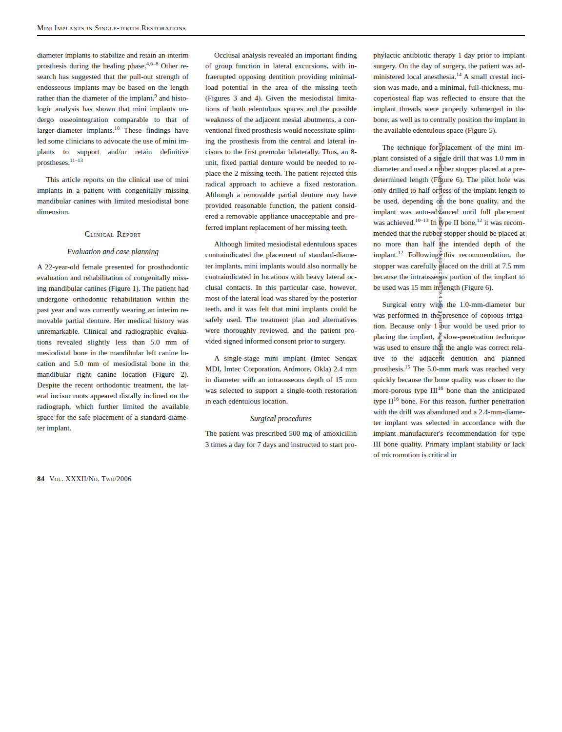Mini Implants in Single-tooth Restorations
diameter implants to stabilize and retain an interim prosthesis during the healing phase.4,6–8 Other research has suggested that the pull-out strength of endosseous implants may be based on the length rather than the diameter of the implant,9 and histologic analysis has shown that mini implants undergo osseointegration comparable to that of larger-diameter implants.10 These findings have led some clinicians to advocate the use of mini implants to support and/or retain definitive prostheses.11–13
This article reports on the clinical use of mini implants in a patient with congenitally missing mandibular canines with limited mesiodistal bone dimension.
Clinical Report
Evaluation and case planning
A 22-year-old female presented for prosthodontic evaluation and rehabilitation of congenitally missing mandibular canines (Figure 1). The patient had undergone orthodontic rehabilitation within the past year and was currently wearing an interim removable partial denture. Her medical history was unremarkable. Clinical and radiographic evaluations revealed slightly less than 5.0 mm of mesiodistal bone in the mandibular left canine location and 5.0 mm of mesiodistal bone in the mandibular right canine location (Figure 2). Despite the recent orthodontic treatment, the lateral incisor roots appeared distally inclined on the radiograph, which further limited the available space for the safe placement of a standard-diameter implant.
Occlusal analysis revealed an important finding of group function in lateral excursions, with infraerupted opposing dentition providing minimal-load potential in the area of the missing teeth (Figures 3 and 4). Given the mesiodistal limitations of both edentulous spaces and the possible weakness of the adjacent mesial abutments, a conventional fixed prosthesis would necessitate splinting the prosthesis from the central and lateral incisors to the first premolar bilaterally. Thus, an 8-unit, fixed partial denture would be needed to replace the 2 missing teeth. The patient rejected this radical approach to achieve a fixed restoration. Although a removable partial denture may have provided reasonable function, the patient considered a removable appliance unacceptable and preferred implant replacement of her missing teeth.
Although limited mesiodistal edentulous spaces contraindicated the placement of standard-diameter implants, mini implants would also normally be contraindicated in locations with heavy lateral occlusal contacts. In this particular case, however, most of the lateral load was shared by the posterior teeth, and it was felt that mini implants could be safely used. The treatment plan and alternatives were thoroughly reviewed, and the patient provided signed informed consent prior to surgery.
A single-stage mini implant (Imtec Sendax MDI, Imtec Corporation, Ardmore, Okla) 2.4 mm in diameter with an intraosseous depth of 15 mm was selected to support a single-tooth restoration in each edentulous location.
Surgical procedures
The patient was prescribed 500 mg of amoxicillin 3 times a day for 7 days and instructed to start prophylactic antibiotic therapy 1 day prior to implant surgery. On the day of surgery, the patient was administered local anesthesia.14 A small crestal incision was made, and a minimal, full-thickness, mucoperiosteal flap was reflected to ensure that the implant threads were properly submerged in the bone, as well as to centrally position the implant in the available edentulous space (Figure 5).
The technique for placement of the mini implant consisted of a single drill that was 1.0 mm in diameter and used a rubber stopper placed at a predetermined length (Figure 6). The pilot hole was only drilled to half or less of the implant length to be used, depending on the bone quality, and the implant was auto-advanced until full placement was achieved.10–13 In type II bone,12 it was recommended that the rubber stopper should be placed at no more than half the intended depth of the implant.12 Following this recommendation, the stopper was carefully placed on the drill at 7.5 mm because the intraosseous portion of the implant to be used was 15 mm in length (Figure 6).
Surgical entry with the 1.0-mm-diameter bur was performed in the presence of copious irrigation. Because only 1 bur would be used prior to placing the implant, a slow-penetration technique was used to ensure that the angle was correct relative to the adjacent dentition and planned prosthesis.15 The 5.0-mm mark was reached very quickly because the bone quality was closer to the more-porous type III16 bone than the anticipated type II16 bone. For this reason, further penetration with the drill was abandoned and a 2.4-mm-diameter implant was selected in accordance with the implant manufacturer's recommendation for type III bone quality. Primary implant stability or lack of micromotion is critical in
84 Vol. XXXII/No. Two/2006
Downloaded from http://meridian.allenpress.com/doi/pdf/10.1563/79.4.1 by guest on 06 July 2022